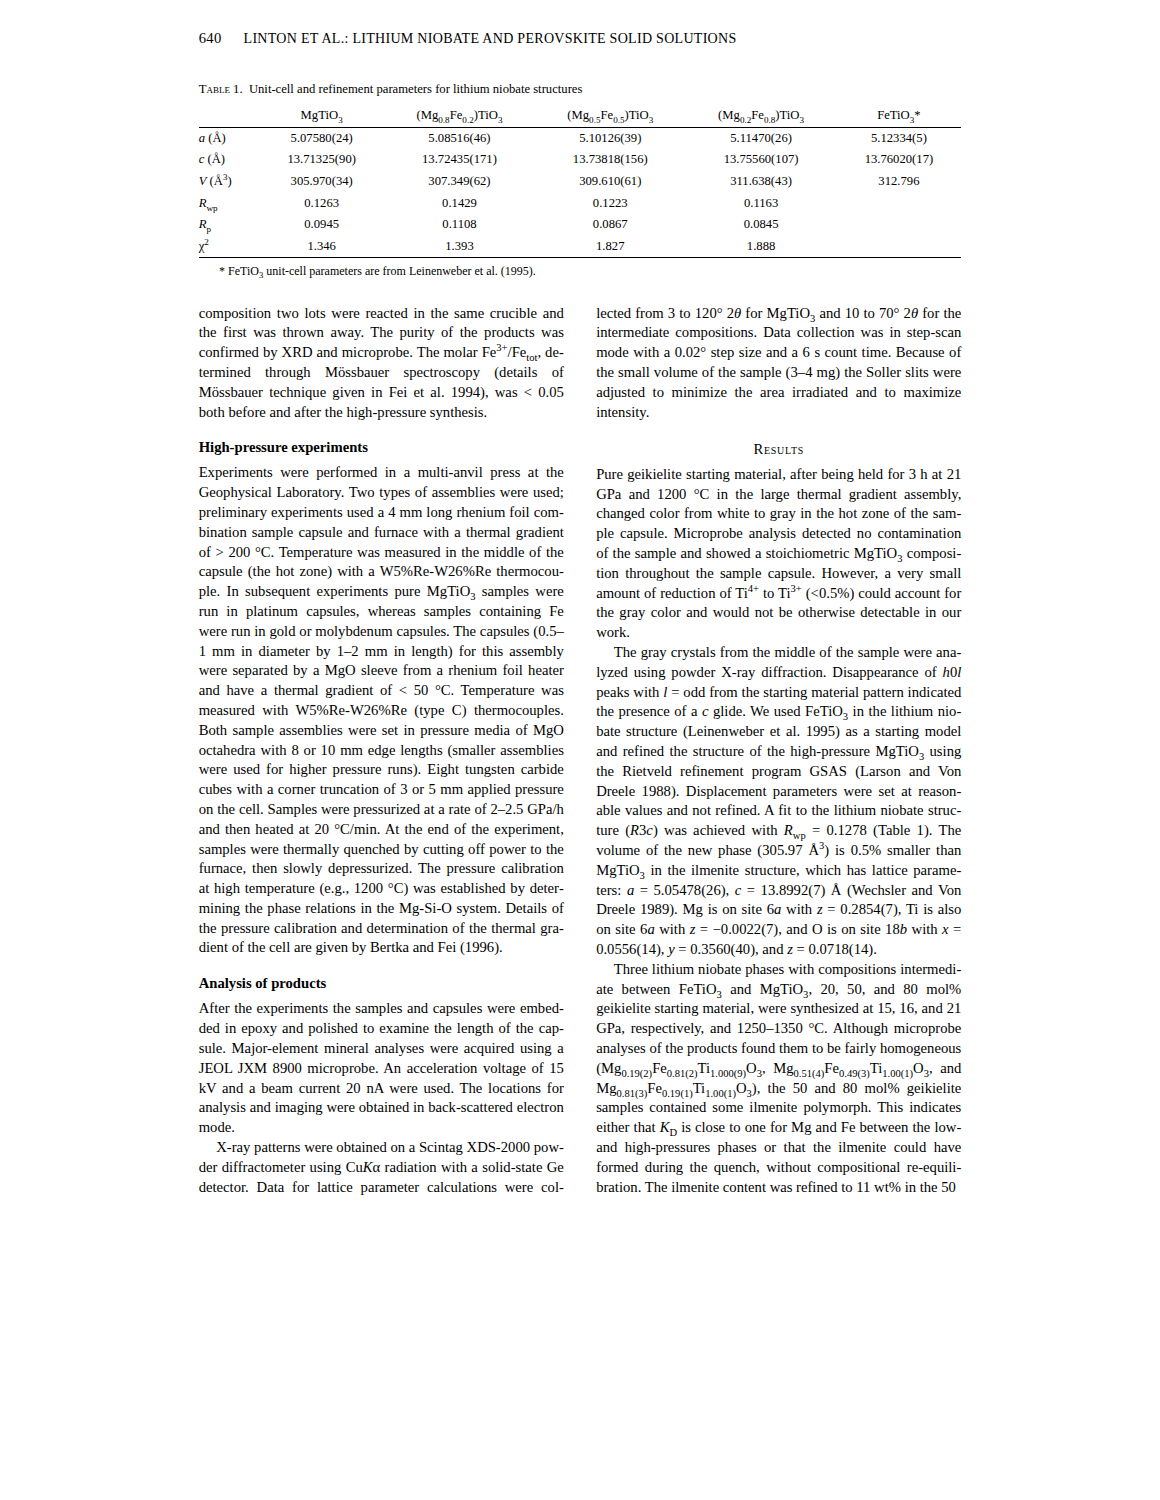640 LINTON ET AL.: LITHIUM NIOBATE AND PEROVSKITE SOLID SOLUTIONS
Table 1. Unit-cell and refinement parameters for lithium niobate structures
| | MgTiO 3 | (Mg 0.8 Fe 0.2 )TiO 3 | (Mg 0.5 Fe 0.5 )TiO 3 | (Mg 0.2 Fe 0.8 )TiO 3 | FeTiO 3 * |
| --- | --- | --- | --- | --- | --- |
| a (Å) | 5.07580(24) | 5.08516(46) | 5.10126(39) | 5.11470(26) | 5.12334(5) |
| c (Å) | 13.71325(90) | 13.72435(171) | 13.73818(156) | 13.75560(107) | 13.76020(17) |
| V (Å 3 ) | 305.970(34) | 307.349(62) | 309.610(61) | 311.638(43) | 312.796 |
| R wp | 0.1263 | 0.1429 | 0.1223 | 0.1163 | |
| R p | 0.0945 | 0.1108 | 0.0867 | 0.0845 | |
| χ 2 | 1.346 | 1.393 | 1.827 | 1.888 | |
* FeTiO3 unit-cell parameters are from Leinenweber et al. (1995).
composition two lots were reacted in the same crucible and the first was thrown away. The purity of the products was confirmed by XRD and microprobe. The molar Fe3+/Fetot, determined through Mössbauer spectroscopy (details of Mössbauer technique given in Fei et al. 1994), was < 0.05 both before and after the high-pressure synthesis.
High-pressure experiments
Experiments were performed in a multi-anvil press at the Geophysical Laboratory. Two types of assemblies were used; preliminary experiments used a 4 mm long rhenium foil combination sample capsule and furnace with a thermal gradient of > 200 °C. Temperature was measured in the middle of the capsule (the hot zone) with a W5%Re-W26%Re thermocouple. In subsequent experiments pure MgTiO3 samples were run in platinum capsules, whereas samples containing Fe were run in gold or molybdenum capsules. The capsules (0.5–1 mm in diameter by 1–2 mm in length) for this assembly were separated by a MgO sleeve from a rhenium foil heater and have a thermal gradient of < 50 °C. Temperature was measured with W5%Re-W26%Re (type C) thermocouples. Both sample assemblies were set in pressure media of MgO octahedra with 8 or 10 mm edge lengths (smaller assemblies were used for higher pressure runs). Eight tungsten carbide cubes with a corner truncation of 3 or 5 mm applied pressure on the cell. Samples were pressurized at a rate of 2–2.5 GPa/h and then heated at 20 °C/min. At the end of the experiment, samples were thermally quenched by cutting off power to the furnace, then slowly depressurized. The pressure calibration at high temperature (e.g., 1200 °C) was established by determining the phase relations in the Mg-Si-O system. Details of the pressure calibration and determination of the thermal gradient of the cell are given by Bertka and Fei (1996).
Analysis of products
After the experiments the samples and capsules were embedded in epoxy and polished to examine the length of the capsule. Major-element mineral analyses were acquired using a JEOL JXM 8900 microprobe. An acceleration voltage of 15 kV and a beam current 20 nA were used. The locations for analysis and imaging were obtained in back-scattered electron mode.
X-ray patterns were obtained on a Scintag XDS-2000 powder diffractometer using CuKα radiation with a solid-state Ge detector. Data for lattice parameter calculations were collected from 3 to 120° 2θ for MgTiO3 and 10 to 70° 2θ for the intermediate compositions. Data collection was in step-scan mode with a 0.02° step size and a 6 s count time. Because of the small volume of the sample (3–4 mg) the Soller slits were adjusted to minimize the area irradiated and to maximize intensity.
Results
Pure geikielite starting material, after being held for 3 h at 21 GPa and 1200 °C in the large thermal gradient assembly, changed color from white to gray in the hot zone of the sample capsule. Microprobe analysis detected no contamination of the sample and showed a stoichiometric MgTiO3 composition throughout the sample capsule. However, a very small amount of reduction of Ti4+ to Ti3+ (<0.5%) could account for the gray color and would not be otherwise detectable in our work.
The gray crystals from the middle of the sample were analyzed using powder X-ray diffraction. Disappearance of h0l peaks with l = odd from the starting material pattern indicated the presence of a c glide. We used FeTiO3 in the lithium niobate structure (Leinenweber et al. 1995) as a starting model and refined the structure of the high-pressure MgTiO3 using the Rietveld refinement program GSAS (Larson and Von Dreele 1988). Displacement parameters were set at reasonable values and not refined. A fit to the lithium niobate structure (R3c) was achieved with Rwp = 0.1278 (Table 1). The volume of the new phase (305.97 Å3) is 0.5% smaller than MgTiO3 in the ilmenite structure, which has lattice parameters: a = 5.05478(26), c = 13.8992(7) Å (Wechsler and Von Dreele 1989). Mg is on site 6a with z = 0.2854(7), Ti is also on site 6a with z = −0.0022(7), and O is on site 18b with x = 0.0556(14), y = 0.3560(40), and z = 0.0718(14).
Three lithium niobate phases with compositions intermediate between FeTiO3 and MgTiO3, 20, 50, and 80 mol% geikielite starting material, were synthesized at 15, 16, and 21 GPa, respectively, and 1250–1350 °C. Although microprobe analyses of the products found them to be fairly homogeneous (Mg0.19(2)Fe0.81(2)Ti1.000(9)O3, Mg0.51(4)Fe0.49(3)Ti1.00(1)O3, and Mg0.81(3)Fe0.19(1)Ti1.00(1)O3), the 50 and 80 mol% geikielite samples contained some ilmenite polymorph. This indicates either that KD is close to one for Mg and Fe between the low- and high-pressures phases or that the ilmenite could have formed during the quench, without compositional re-equilibration. The ilmenite content was refined to 11 wt% in the 50